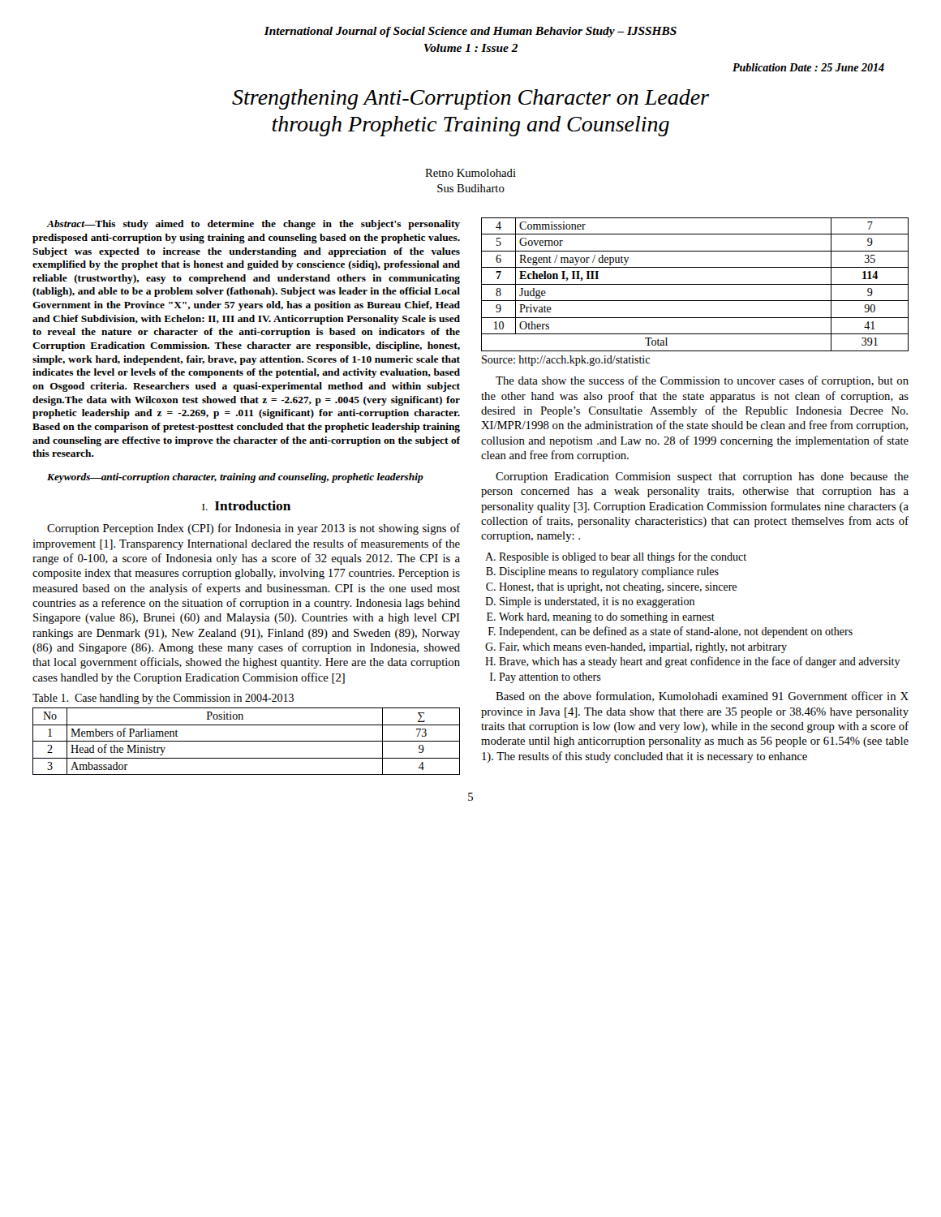International Journal of Social Science and Human Behavior Study – IJSSHBS
Volume 1 : Issue 2
Publication Date : 25 June 2014
Strengthening Anti-Corruption Character on Leader
through Prophetic Training and Counseling
Retno Kumolohadi
Sus Budiharto
Abstract—This study aimed to determine the change in the subject's personality predisposed anti-corruption by using training and counseling based on the prophetic values. Subject was expected to increase the understanding and appreciation of the values exemplified by the prophet that is honest and guided by conscience (sidiq), professional and reliable (trustworthy), easy to comprehend and understand others in communicating (tabligh), and able to be a problem solver (fathonah). Subject was leader in the official Local Government in the Province "X", under 57 years old, has a position as Bureau Chief, Head and Chief Subdivision, with Echelon: II, III and IV. Anticorruption Personality Scale is used to reveal the nature or character of the anti-corruption is based on indicators of the Corruption Eradication Commission. These character are responsible, discipline, honest, simple, work hard, independent, fair, brave, pay attention. Scores of 1-10 numeric scale that indicates the level or levels of the components of the potential, and activity evaluation, based on Osgood criteria. Researchers used a quasi-experimental method and within subject design.The data with Wilcoxon test showed that z = -2.627, p = .0045 (very significant) for prophetic leadership and z = -2.269, p = .011 (significant) for anti-corruption character. Based on the comparison of pretest-posttest concluded that the prophetic leadership training and counseling are effective to improve the character of the anti-corruption on the subject of this research.
Keywords—anti-corruption character, training and counseling, prophetic leadership
I. Introduction
Corruption Perception Index (CPI) for Indonesia in year 2013 is not showing signs of improvement [1]. Transparency International declared the results of measurements of the range of 0-100, a score of Indonesia only has a score of 32 equals 2012. The CPI is a composite index that measures corruption globally, involving 177 countries. Perception is measured based on the analysis of experts and businessman. CPI is the one used most countries as a reference on the situation of corruption in a country. Indonesia lags behind Singapore (value 86), Brunei (60) and Malaysia (50). Countries with a high level CPI rankings are Denmark (91), New Zealand (91), Finland (89) and Sweden (89), Norway (86) and Singapore (86). Among these many cases of corruption in Indonesia, showed that local government officials, showed the highest quantity. Here are the data corruption cases handled by the Coruption Eradication Commision office [2]
Table 1. Case handling by the Commission in 2004-2013
| No | Position | ∑ |
| --- | --- | --- |
| 1 | Members of Parliament | 73 |
| 2 | Head of the Ministry | 9 |
| 3 | Ambassador | 4 |
| 4 | Commissioner | 7 |
| 5 | Governor | 9 |
| 6 | Regent / mayor / deputy | 35 |
| 7 | Echelon I, II, III | 114 |
| 8 | Judge | 9 |
| 9 | Private | 90 |
| 10 | Others | 41 |
| Total | 391 |
Source: http://acch.kpk.go.id/statistic
The data show the success of the Commission to uncover cases of corruption, but on the other hand was also proof that the state apparatus is not clean of corruption, as desired in People’s Consultatie Assembly of the Republic Indonesia Decree No. XI/MPR/1998 on the administration of the state should be clean and free from corruption, collusion and nepotism .and Law no. 28 of 1999 concerning the implementation of state clean and free from corruption.
Corruption Eradication Commision suspect that corruption has done because the person concerned has a weak personality traits, otherwise that corruption has a personality quality [3]. Corruption Eradication Commission formulates nine characters (a collection of traits, personality characteristics) that can protect themselves from acts of corruption, namely: .
Resposible is obliged to bear all things for the conduct
Discipline means to regulatory compliance rules
Honest, that is upright, not cheating, sincere, sincere
Simple is understated, it is no exaggeration
Work hard, meaning to do something in earnest
Independent, can be defined as a state of stand-alone, not dependent on others
Fair, which means even-handed, impartial, rightly, not arbitrary
Brave, which has a steady heart and great confidence in the face of danger and adversity
Pay attention to others
Based on the above formulation, Kumolohadi examined 91 Government officer in X province in Java [4]. The data show that there are 35 people or 38.46% have personality traits that corruption is low (low and very low), while in the second group with a score of moderate until high anticorruption personality as much as 56 people or 61.54% (see table 1). The results of this study concluded that it is necessary to enhance
5